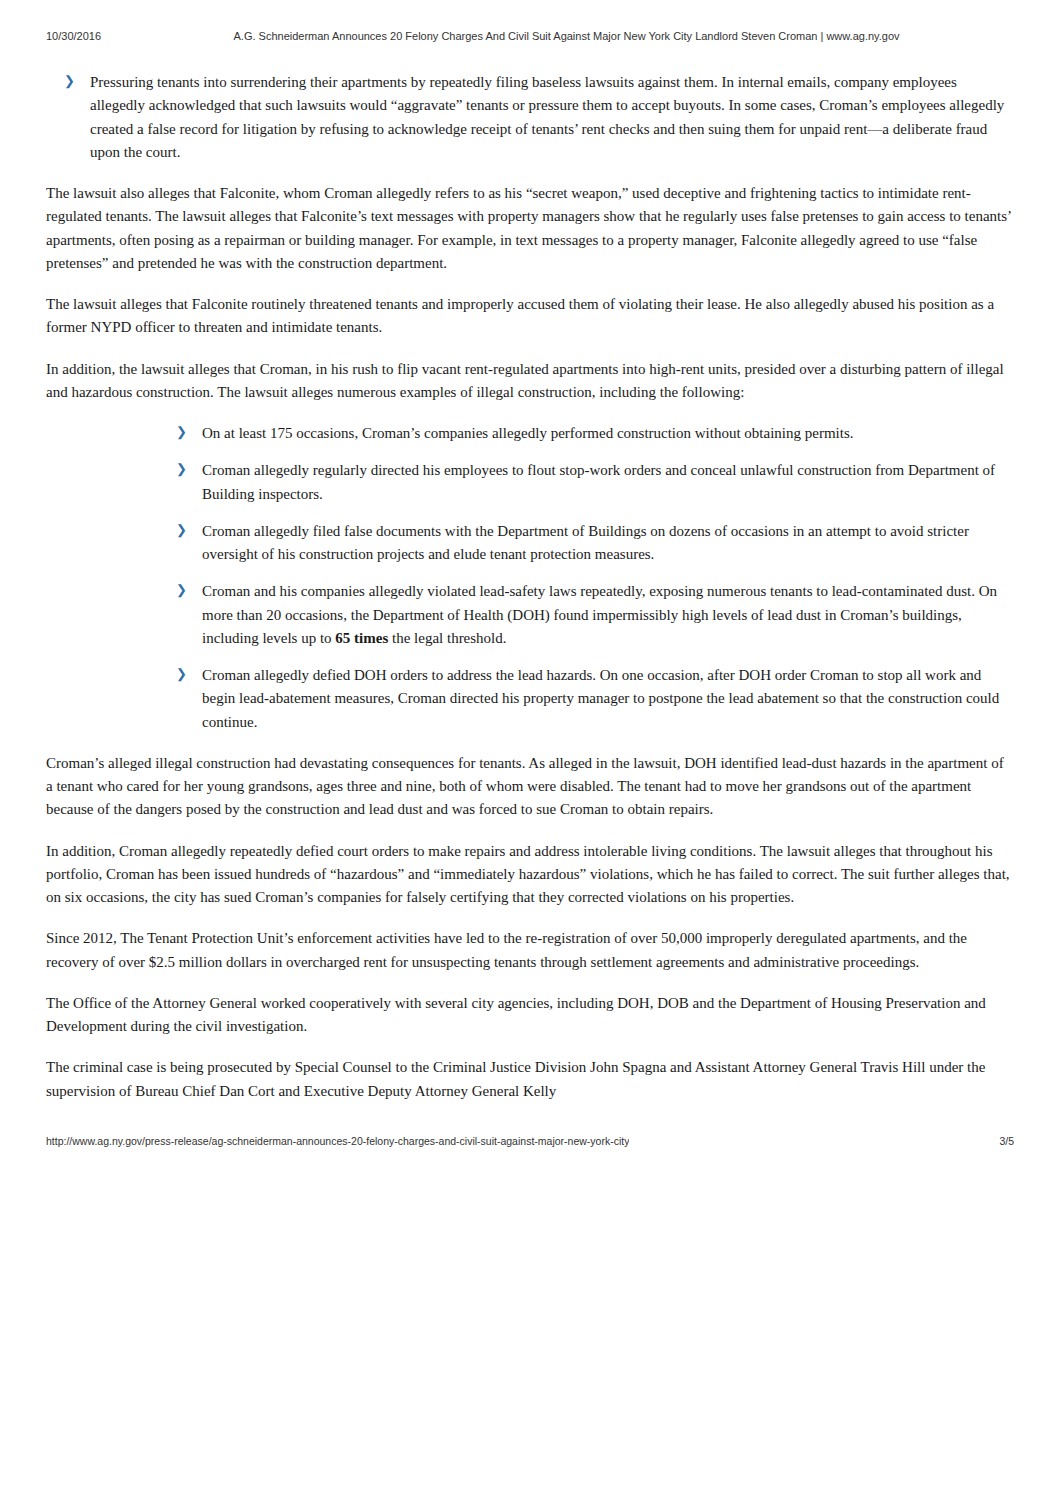10/30/2016 A.G. Schneiderman Announces 20 Felony Charges And Civil Suit Against Major New York City Landlord Steven Croman | www.ag.ny.gov
Pressuring tenants into surrendering their apartments by repeatedly filing baseless lawsuits against them. In internal emails, company employees allegedly acknowledged that such lawsuits would “aggravate” tenants or pressure them to accept buyouts. In some cases, Croman’s employees allegedly created a false record for litigation by refusing to acknowledge receipt of tenants’ rent checks and then suing them for unpaid rent—a deliberate fraud upon the court.
The lawsuit also alleges that Falconite, whom Croman allegedly refers to as his “secret weapon,” used deceptive and frightening tactics to intimidate rent-regulated tenants. The lawsuit alleges that Falconite’s text messages with property managers show that he regularly uses false pretenses to gain access to tenants’ apartments, often posing as a repairman or building manager. For example, in text messages to a property manager, Falconite allegedly agreed to use “false pretenses” and pretended he was with the construction department.
The lawsuit alleges that Falconite routinely threatened tenants and improperly accused them of violating their lease. He also allegedly abused his position as a former NYPD officer to threaten and intimidate tenants.
In addition, the lawsuit alleges that Croman, in his rush to flip vacant rent-regulated apartments into high-rent units, presided over a disturbing pattern of illegal and hazardous construction. The lawsuit alleges numerous examples of illegal construction, including the following:
On at least 175 occasions, Croman’s companies allegedly performed construction without obtaining permits.
Croman allegedly regularly directed his employees to flout stop-work orders and conceal unlawful construction from Department of Building inspectors.
Croman allegedly filed false documents with the Department of Buildings on dozens of occasions in an attempt to avoid stricter oversight of his construction projects and elude tenant protection measures.
Croman and his companies allegedly violated lead-safety laws repeatedly, exposing numerous tenants to lead-contaminated dust. On more than 20 occasions, the Department of Health (DOH) found impermissibly high levels of lead dust in Croman’s buildings, including levels up to 65 times the legal threshold.
Croman allegedly defied DOH orders to address the lead hazards. On one occasion, after DOH order Croman to stop all work and begin lead-abatement measures, Croman directed his property manager to postpone the lead abatement so that the construction could continue.
Croman’s alleged illegal construction had devastating consequences for tenants. As alleged in the lawsuit, DOH identified lead-dust hazards in the apartment of a tenant who cared for her young grandsons, ages three and nine, both of whom were disabled. The tenant had to move her grandsons out of the apartment because of the dangers posed by the construction and lead dust and was forced to sue Croman to obtain repairs.
In addition, Croman allegedly repeatedly defied court orders to make repairs and address intolerable living conditions. The lawsuit alleges that throughout his portfolio, Croman has been issued hundreds of “hazardous” and “immediately hazardous” violations, which he has failed to correct. The suit further alleges that, on six occasions, the city has sued Croman’s companies for falsely certifying that they corrected violations on his properties.
Since 2012, The Tenant Protection Unit’s enforcement activities have led to the re-registration of over 50,000 improperly deregulated apartments, and the recovery of over $2.5 million dollars in overcharged rent for unsuspecting tenants through settlement agreements and administrative proceedings.
The Office of the Attorney General worked cooperatively with several city agencies, including DOH, DOB and the Department of Housing Preservation and Development during the civil investigation.
The criminal case is being prosecuted by Special Counsel to the Criminal Justice Division John Spagna and Assistant Attorney General Travis Hill under the supervision of Bureau Chief Dan Cort and Executive Deputy Attorney General Kelly
http://www.ag.ny.gov/press-release/ag-schneiderman-announces-20-felony-charges-and-civil-suit-against-major-new-york-city 3/5